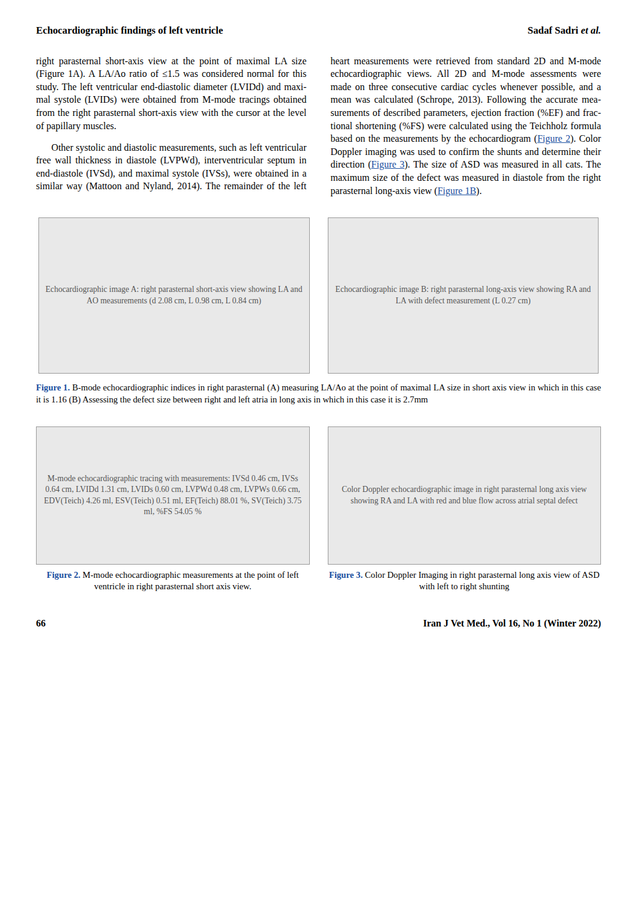Echocardiographic findings of left ventricle
Sadaf Sadri et al.
right parasternal short-axis view at the point of maximal LA size (Figure 1A). A LA/Ao ratio of ≤1.5 was considered normal for this study. The left ventricular end-diastolic diameter (LVIDd) and maximal systole (LVIDs) were obtained from M-mode tracings obtained from the right parasternal short-axis view with the cursor at the level of papillary muscles.
Other systolic and diastolic measurements, such as left ventricular free wall thickness in diastole (LVPWd), interventricular septum in end-diastole (IVSd), and maximal systole (IVSs), were obtained in a similar way (Mattoon and Nyland, 2014). The remainder of the left heart measurements were retrieved from standard 2D and M-mode echocardiographic views. All 2D and M-mode assessments were made on three consecutive cardiac cycles whenever possible, and a mean was calculated (Schrope, 2013). Following the accurate measurements of described parameters, ejection fraction (%EF) and fractional shortening (%FS) were calculated using the Teichholz formula based on the measurements by the echocardiogram (Figure 2). Color Doppler imaging was used to confirm the shunts and determine their direction (Figure 3). The size of ASD was measured in all cats. The maximum size of the defect was measured in diastole from the right parasternal long-axis view (Figure 1B).
Echocardiographic image A: right parasternal short-axis view showing LA and AO measurements (d 2.08 cm, L 0.98 cm, L 0.84 cm)
Echocardiographic image B: right parasternal long-axis view showing RA and LA with defect measurement (L 0.27 cm)
Figure 1. B-mode echocardiographic indices in right parasternal (A) measuring LA/Ao at the point of maximal LA size in short axis view in which in this case it is 1.16 (B) Assessing the defect size between right and left atria in long axis in which in this case it is 2.7mm
M-mode echocardiographic tracing with measurements: IVSd 0.46 cm, IVSs 0.64 cm, LVIDd 1.31 cm, LVIDs 0.60 cm, LVPWd 0.48 cm, LVPWs 0.66 cm, EDV(Teich) 4.26 ml, ESV(Teich) 0.51 ml, EF(Teich) 88.01 %, SV(Teich) 3.75 ml, %FS 54.05 %
Figure 2. M-mode echocardiographic measurements at the point of left ventricle in right parasternal short axis view.
Color Doppler echocardiographic image in right parasternal long axis view showing RA and LA with red and blue flow across atrial septal defect
Figure 3. Color Doppler Imaging in right parasternal long axis view of ASD with left to right shunting
66
Iran J Vet Med., Vol 16, No 1 (Winter 2022)